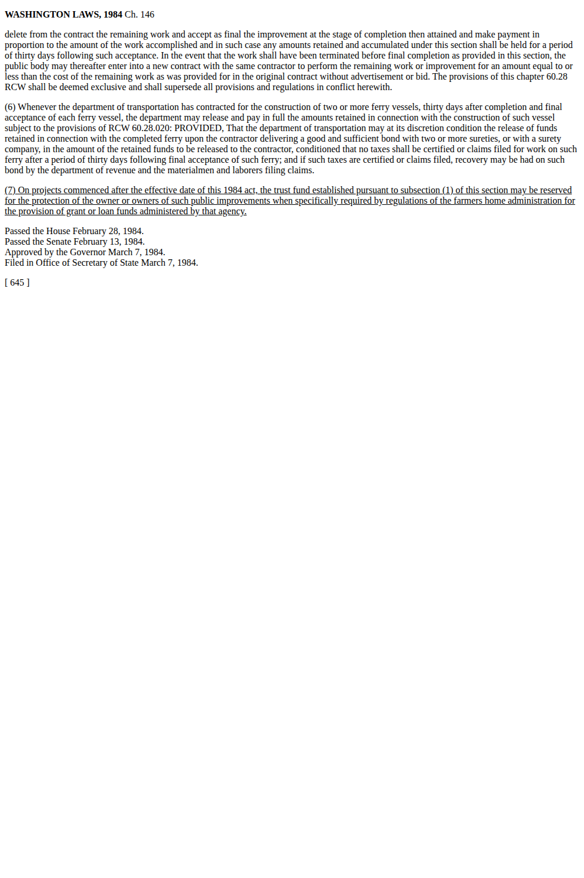WASHINGTON LAWS, 1984 Ch. 146
delete from the contract the remaining work and accept as final the improvement at the stage of completion then attained and make payment in proportion to the amount of the work accomplished and in such case any amounts retained and accumulated under this section shall be held for a period of thirty days following such acceptance. In the event that the work shall have been terminated before final completion as provided in this section, the public body may thereafter enter into a new contract with the same contractor to perform the remaining work or improvement for an amount equal to or less than the cost of the remaining work as was provided for in the original contract without advertisement or bid. The provisions of this chapter 60.28 RCW shall be deemed exclusive and shall supersede all provisions and regulations in conflict herewith.
(6) Whenever the department of transportation has contracted for the construction of two or more ferry vessels, thirty days after completion and final acceptance of each ferry vessel, the department may release and pay in full the amounts retained in connection with the construction of such vessel subject to the provisions of RCW 60.28.020: PROVIDED, That the department of transportation may at its discretion condition the release of funds retained in connection with the completed ferry upon the contractor delivering a good and sufficient bond with two or more sureties, or with a surety company, in the amount of the retained funds to be released to the contractor, conditioned that no taxes shall be certified or claims filed for work on such ferry after a period of thirty days following final acceptance of such ferry; and if such taxes are certified or claims filed, recovery may be had on such bond by the department of revenue and the materialmen and laborers filing claims.
(7) On projects commenced after the effective date of this 1984 act, the trust fund established pursuant to subsection (1) of this section may be reserved for the protection of the owner or owners of such public improvements when specifically required by regulations of the farmers home administration for the provision of grant or loan funds administered by that agency.
Passed the House February 28, 1984.
Passed the Senate February 13, 1984.
Approved by the Governor March 7, 1984.
Filed in Office of Secretary of State March 7, 1984.
[ 645 ]